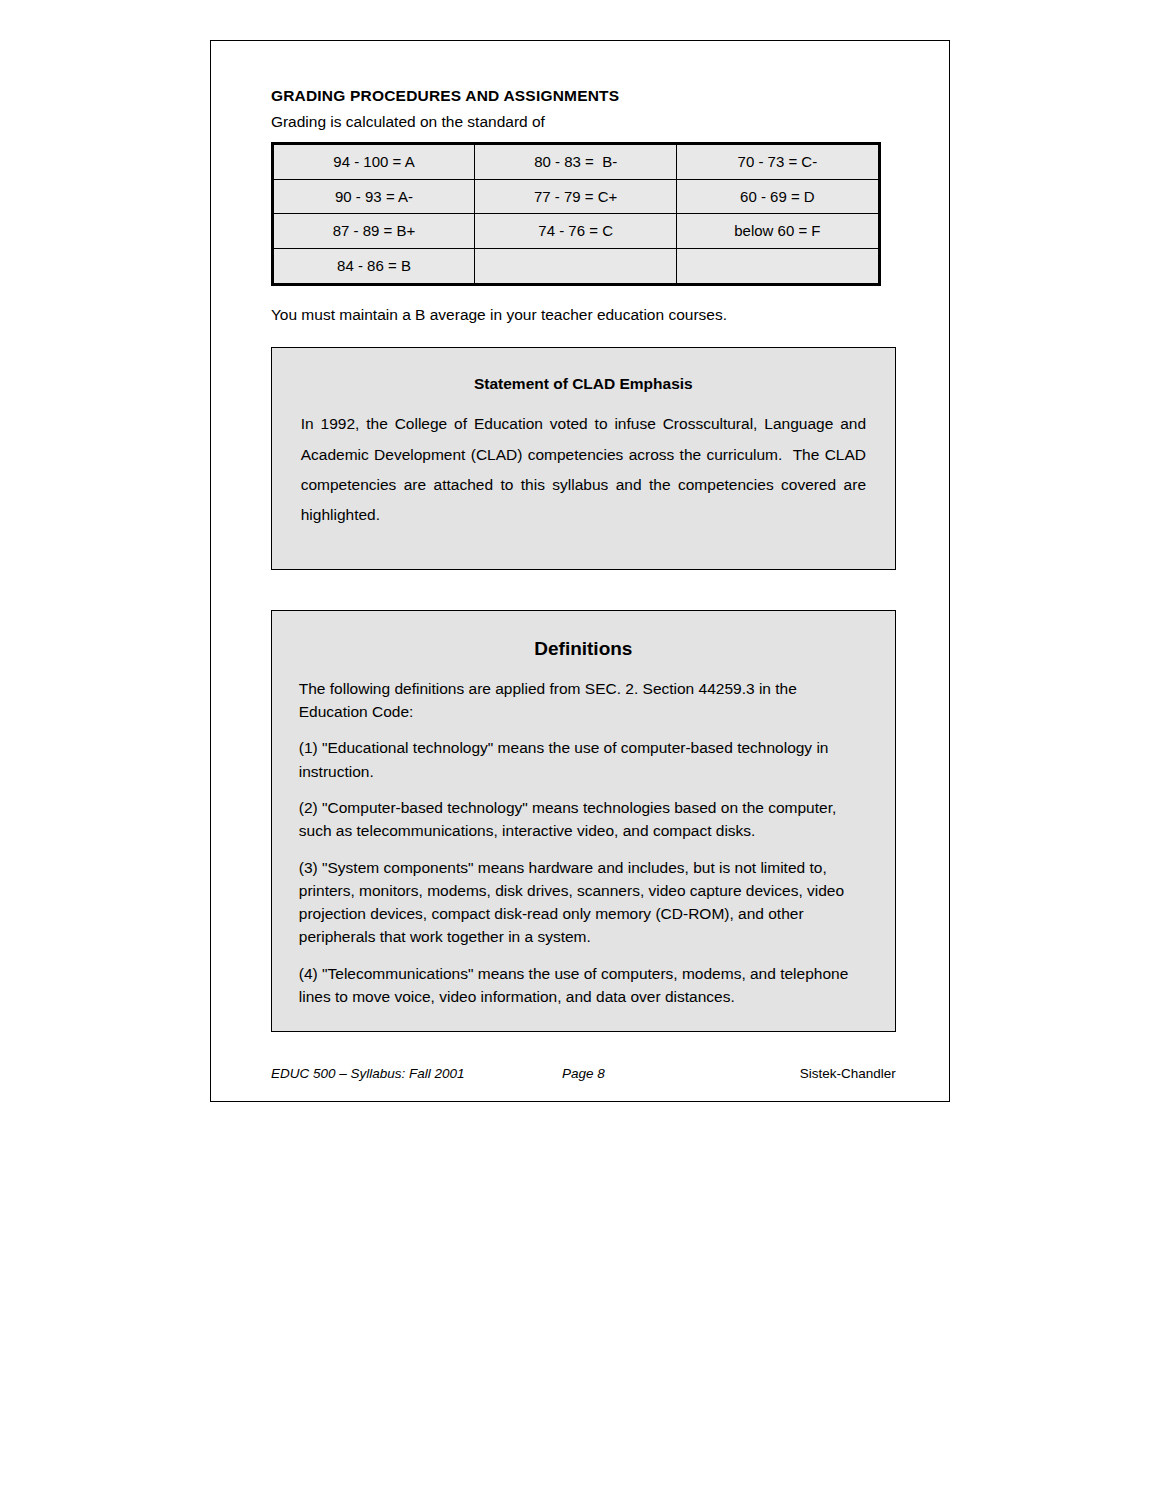GRADING PROCEDURES AND ASSIGNMENTS
Grading is calculated on the standard of
| 94 - 100 = A | 80 - 83 = B- | 70 - 73 = C- |
| 90 - 93 = A- | 77 - 79 = C+ | 60 - 69 = D |
| 87 - 89 = B+ | 74 - 76 = C | below 60 = F |
| 84 - 86 = B | | |
You must maintain a B average in your teacher education courses.
Statement of CLAD Emphasis
In 1992, the College of Education voted to infuse Crosscultural, Language and Academic Development (CLAD) competencies across the curriculum. The CLAD competencies are attached to this syllabus and the competencies covered are highlighted.
Definitions
The following definitions are applied from SEC. 2. Section 44259.3 in the Education Code:
(1) "Educational technology" means the use of computer-based technology in instruction.
(2) "Computer-based technology" means technologies based on the computer, such as telecommunications, interactive video, and compact disks.
(3) "System components" means hardware and includes, but is not limited to, printers, monitors, modems, disk drives, scanners, video capture devices, video projection devices, compact disk-read only memory (CD-ROM), and other peripherals that work together in a system.
(4) "Telecommunications" means the use of computers, modems, and telephone lines to move voice, video information, and data over distances.
EDUC 500 – Syllabus: Fall 2001
Page 8
Sistek-Chandler